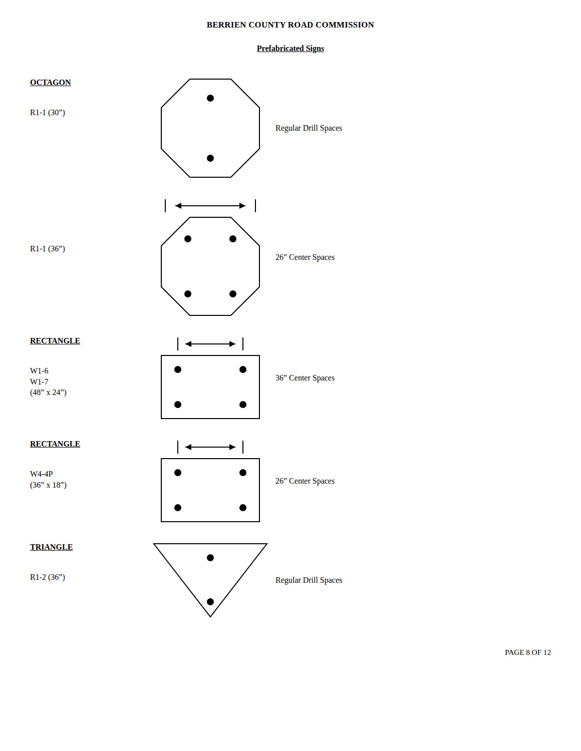BERRIEN COUNTY ROAD COMMISSION
Prefabricated Signs
OCTAGON
R1-1 (30”)
Regular Drill Spaces
R1-1 (36”)
26” Center Spaces
RECTANGLE
W1-6
W1-7
(48” x 24”)
36” Center Spaces
RECTANGLE
W4-4P
(36” x 18”)
26” Center Spaces
TRIANGLE
R1-2 (36”)
Regular Drill Spaces
PAGE 8 OF 12